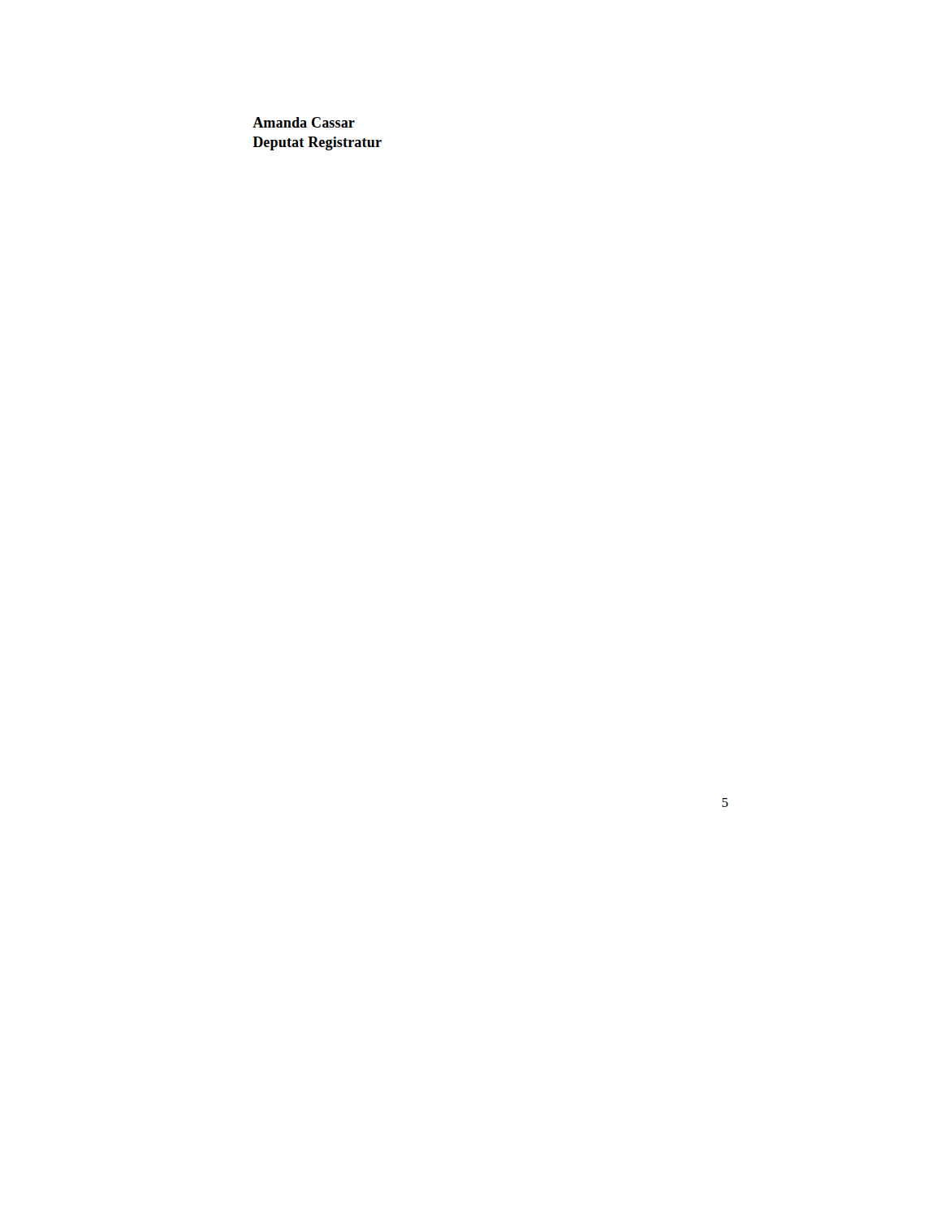Amanda Cassar
Deputat Registratur
5